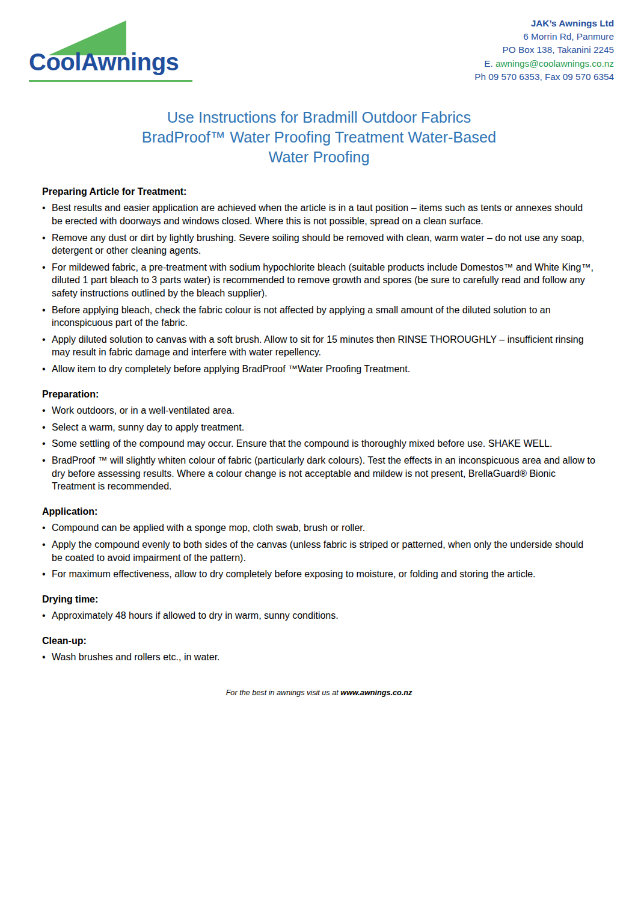Cool Awnings
JAK’s Awnings Ltd
6 Morrin Rd, Panmure
PO Box 138, Takanini 2245
E. awnings@coolawnings.co.nz
Ph 09 570 6353, Fax 09 570 6354
Use Instructions for Bradmill Outdoor Fabrics
BradProof™ Water Proofing Treatment Water-Based
Water Proofing
Preparing Article for Treatment:
Best results and easier application are achieved when the article is in a taut position – items such as tents or annexes should be erected with doorways and windows closed. Where this is not possible, spread on a clean surface.
Remove any dust or dirt by lightly brushing. Severe soiling should be removed with clean, warm water – do not use any soap, detergent or other cleaning agents.
For mildewed fabric, a pre-treatment with sodium hypochlorite bleach (suitable products include Domestos™ and White King™, diluted 1 part bleach to 3 parts water) is recommended to remove growth and spores (be sure to carefully read and follow any safety instructions outlined by the bleach supplier).
Before applying bleach, check the fabric colour is not affected by applying a small amount of the diluted solution to an inconspicuous part of the fabric.
Apply diluted solution to canvas with a soft brush. Allow to sit for 15 minutes then RINSE THOROUGHLY – insufficient rinsing may result in fabric damage and interfere with water repellency.
Allow item to dry completely before applying BradProof ™Water Proofing Treatment.
Preparation:
Work outdoors, or in a well-ventilated area.
Select a warm, sunny day to apply treatment.
Some settling of the compound may occur. Ensure that the compound is thoroughly mixed before use. SHAKE WELL.
BradProof ™ will slightly whiten colour of fabric (particularly dark colours). Test the effects in an inconspicuous area and allow to dry before assessing results. Where a colour change is not acceptable and mildew is not present, BrellaGuard® Bionic Treatment is recommended.
Application:
Compound can be applied with a sponge mop, cloth swab, brush or roller.
Apply the compound evenly to both sides of the canvas (unless fabric is striped or patterned, when only the underside should be coated to avoid impairment of the pattern).
For maximum effectiveness, allow to dry completely before exposing to moisture, or folding and storing the article.
Drying time:
Approximately 48 hours if allowed to dry in warm, sunny conditions.
Clean-up:
Wash brushes and rollers etc., in water.
For the best in awnings visit us at www.awnings.co.nz